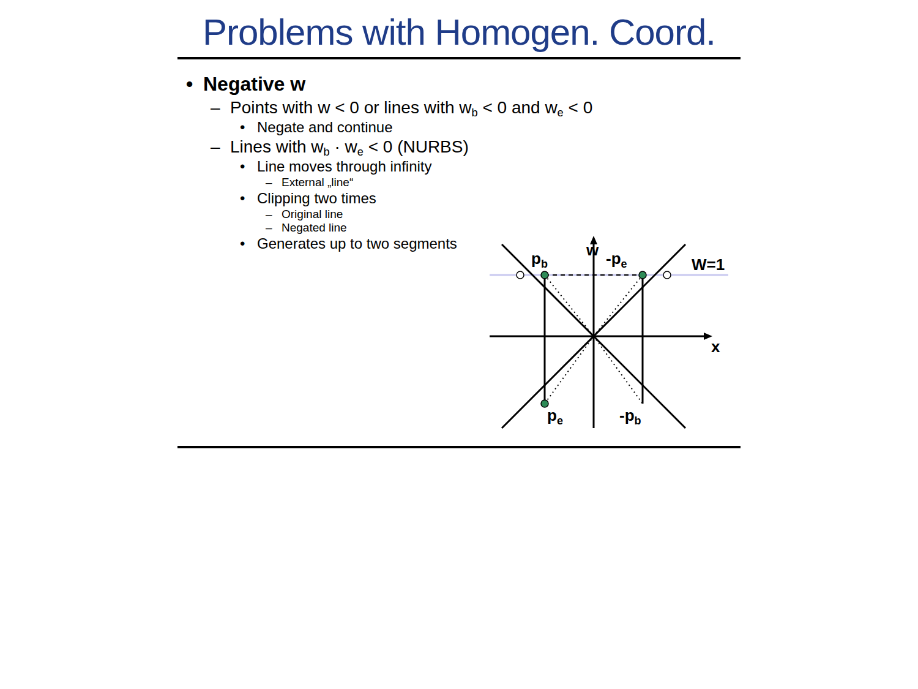Problems with Homogen. Coord.
Negative w
Points with w < 0 or lines with wb < 0 and we < 0
Negate and continue
Lines with wb · we < 0 (NURBS)
Line moves through infinity
External „line“
Clipping two times
Original line
Negated line
Generates up to two segments
pb w -pe W=1 x pe -pb